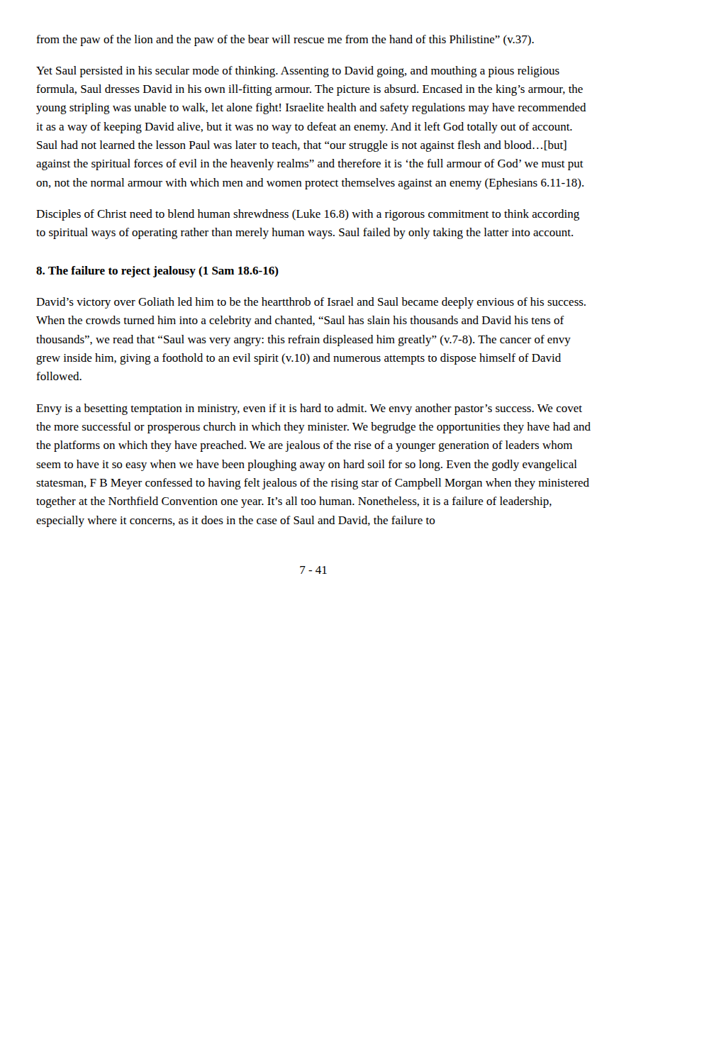from the paw of the lion and the paw of the bear will rescue me from the hand of this Philistine” (v.37).
Yet Saul persisted in his secular mode of thinking. Assenting to David going, and mouthing a pious religious formula, Saul dresses David in his own ill-fitting armour. The picture is absurd. Encased in the king’s armour, the young stripling was unable to walk, let alone fight! Israelite health and safety regulations may have recommended it as a way of keeping David alive, but it was no way to defeat an enemy. And it left God totally out of account. Saul had not learned the lesson Paul was later to teach, that “our struggle is not against flesh and blood…[but] against the spiritual forces of evil in the heavenly realms” and therefore it is ‘the full armour of God’ we must put on, not the normal armour with which men and women protect themselves against an enemy (Ephesians 6.11-18).
Disciples of Christ need to blend human shrewdness (Luke 16.8) with a rigorous commitment to think according to spiritual ways of operating rather than merely human ways. Saul failed by only taking the latter into account.
8. The failure to reject jealousy (1 Sam 18.6-16)
David’s victory over Goliath led him to be the heartthrob of Israel and Saul became deeply envious of his success. When the crowds turned him into a celebrity and chanted, “Saul has slain his thousands and David his tens of thousands”, we read that “Saul was very angry: this refrain displeased him greatly” (v.7-8). The cancer of envy grew inside him, giving a foothold to an evil spirit (v.10) and numerous attempts to dispose himself of David followed.
Envy is a besetting temptation in ministry, even if it is hard to admit. We envy another pastor’s success. We covet the more successful or prosperous church in which they minister. We begrudge the opportunities they have had and the platforms on which they have preached. We are jealous of the rise of a younger generation of leaders whom seem to have it so easy when we have been ploughing away on hard soil for so long. Even the godly evangelical statesman, F B Meyer confessed to having felt jealous of the rising star of Campbell Morgan when they ministered together at the Northfield Convention one year. It’s all too human. Nonetheless, it is a failure of leadership, especially where it concerns, as it does in the case of Saul and David, the failure to
7 - 41